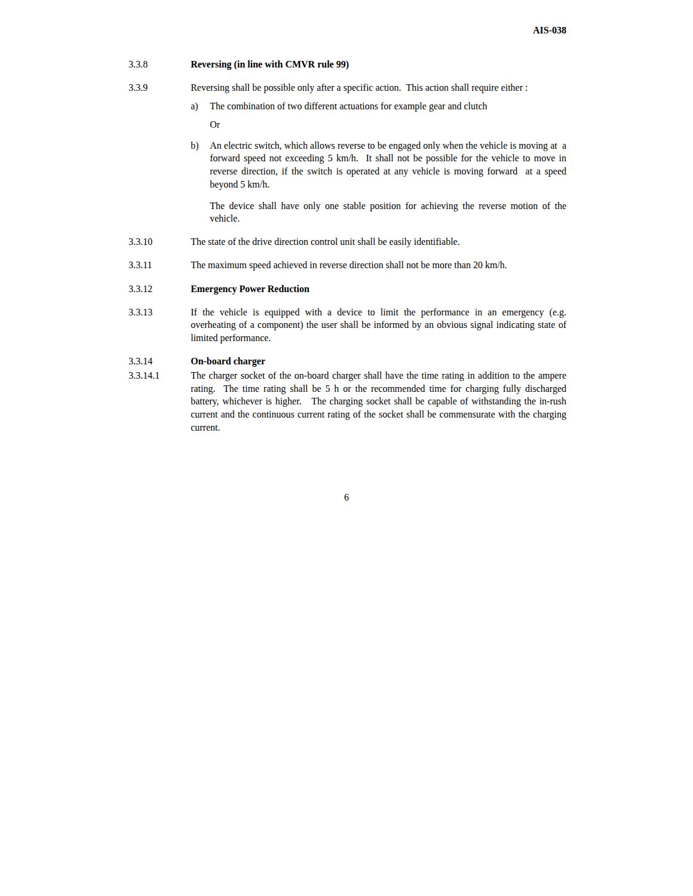AIS-038
3.3.8
Reversing (in line with CMVR rule 99)
3.3.9
Reversing shall be possible only after a specific action. This action shall require either :
a) The combination of two different actuations for example gear and clutch
Or
b) An electric switch, which allows reverse to be engaged only when the vehicle is moving at a forward speed not exceeding 5 km/h. It shall not be possible for the vehicle to move in reverse direction, if the switch is operated at any vehicle is moving forward at a speed beyond 5 km/h.
The device shall have only one stable position for achieving the reverse motion of the vehicle.
3.3.10
The state of the drive direction control unit shall be easily identifiable.
3.3.11
The maximum speed achieved in reverse direction shall not be more than 20 km/h.
3.3.12
Emergency Power Reduction
3.3.13
If the vehicle is equipped with a device to limit the performance in an emergency (e.g. overheating of a component) the user shall be informed by an obvious signal indicating state of limited performance.
3.3.14
On-board charger
3.3.14.1
The charger socket of the on-board charger shall have the time rating in addition to the ampere rating. The time rating shall be 5 h or the recommended time for charging fully discharged battery, whichever is higher. The charging socket shall be capable of withstanding the in-rush current and the continuous current rating of the socket shall be commensurate with the charging current.
6